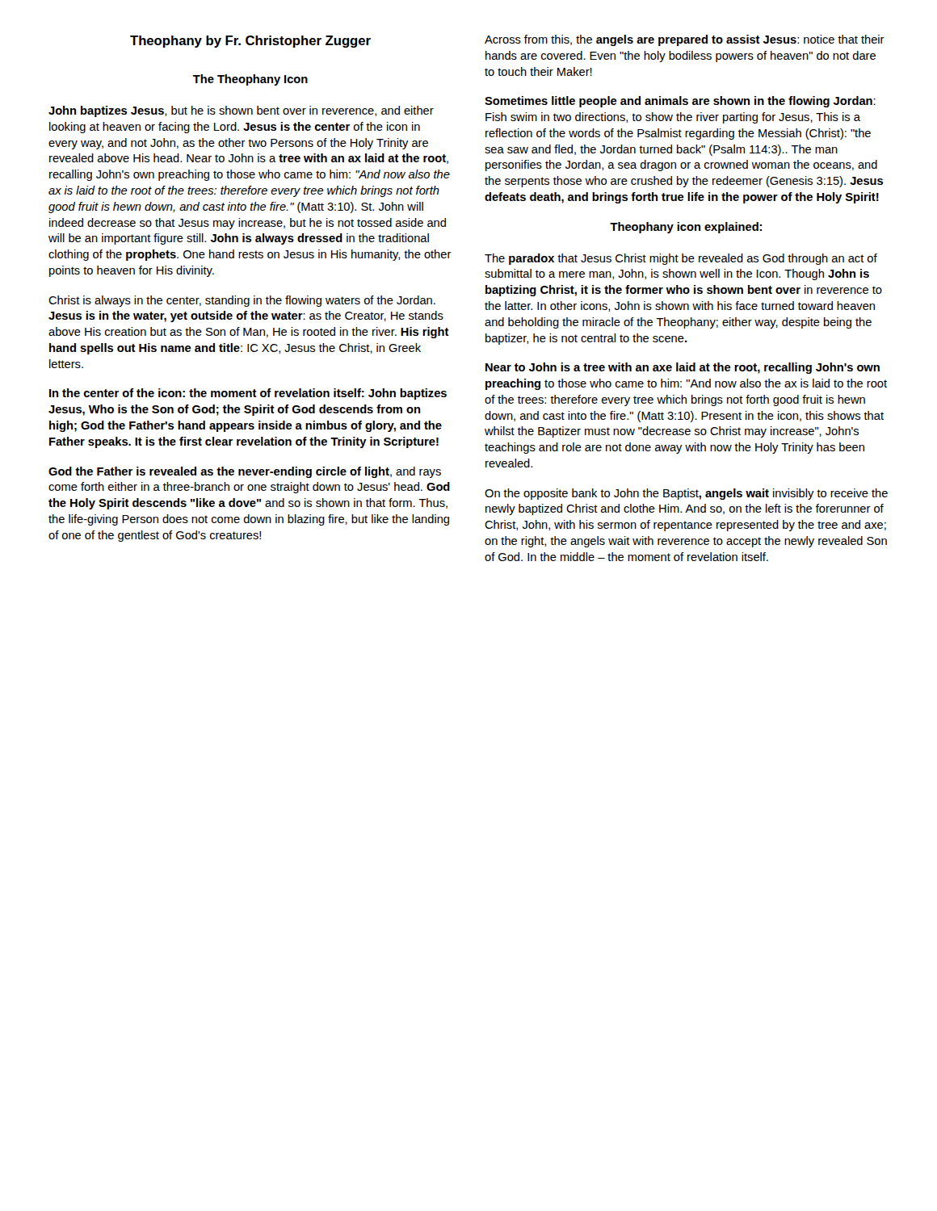Theophany by Fr. Christopher Zugger
The Theophany Icon
John baptizes Jesus, but he is shown bent over in reverence, and either looking at heaven or facing the Lord. Jesus is the center of the icon in every way, and not John, as the other two Persons of the Holy Trinity are revealed above His head. Near to John is a tree with an ax laid at the root, recalling John's own preaching to those who came to him: "And now also the ax is laid to the root of the trees: therefore every tree which brings not forth good fruit is hewn down, and cast into the fire." (Matt 3:10). St. John will indeed decrease so that Jesus may increase, but he is not tossed aside and will be an important figure still. John is always dressed in the traditional clothing of the prophets. One hand rests on Jesus in His humanity, the other points to heaven for His divinity.
Christ is always in the center, standing in the flowing waters of the Jordan. Jesus is in the water, yet outside of the water: as the Creator, He stands above His creation but as the Son of Man, He is rooted in the river. His right hand spells out His name and title: IC XC, Jesus the Christ, in Greek letters.
In the center of the icon: the moment of revelation itself: John baptizes Jesus, Who is the Son of God; the Spirit of God descends from on high; God the Father's hand appears inside a nimbus of glory, and the Father speaks. It is the first clear revelation of the Trinity in Scripture!
God the Father is revealed as the never-ending circle of light, and rays come forth either in a three-branch or one straight down to Jesus' head. God the Holy Spirit descends "like a dove" and so is shown in that form. Thus, the life-giving Person does not come down in blazing fire, but like the landing of one of the gentlest of God's creatures!
Across from this, the angels are prepared to assist Jesus: notice that their hands are covered. Even "the holy bodiless powers of heaven" do not dare to touch their Maker!
Sometimes little people and animals are shown in the flowing Jordan: Fish swim in two directions, to show the river parting for Jesus, This is a reflection of the words of the Psalmist regarding the Messiah (Christ): "the sea saw and fled, the Jordan turned back" (Psalm 114:3).. The man personifies the Jordan, a sea dragon or a crowned woman the oceans, and the serpents those who are crushed by the redeemer (Genesis 3:15). Jesus defeats death, and brings forth true life in the power of the Holy Spirit!
Theophany icon explained:
The paradox that Jesus Christ might be revealed as God through an act of submittal to a mere man, John, is shown well in the Icon. Though John is baptizing Christ, it is the former who is shown bent over in reverence to the latter. In other icons, John is shown with his face turned toward heaven and beholding the miracle of the Theophany; either way, despite being the baptizer, he is not central to the scene.
Near to John is a tree with an axe laid at the root, recalling John's own preaching to those who came to him: "And now also the ax is laid to the root of the trees: therefore every tree which brings not forth good fruit is hewn down, and cast into the fire." (Matt 3:10). Present in the icon, this shows that whilst the Baptizer must now "decrease so Christ may increase", John's teachings and role are not done away with now the Holy Trinity has been revealed.
On the opposite bank to John the Baptist, angels wait invisibly to receive the newly baptized Christ and clothe Him. And so, on the left is the forerunner of Christ, John, with his sermon of repentance represented by the tree and axe; on the right, the angels wait with reverence to accept the newly revealed Son of God. In the middle – the moment of revelation itself.